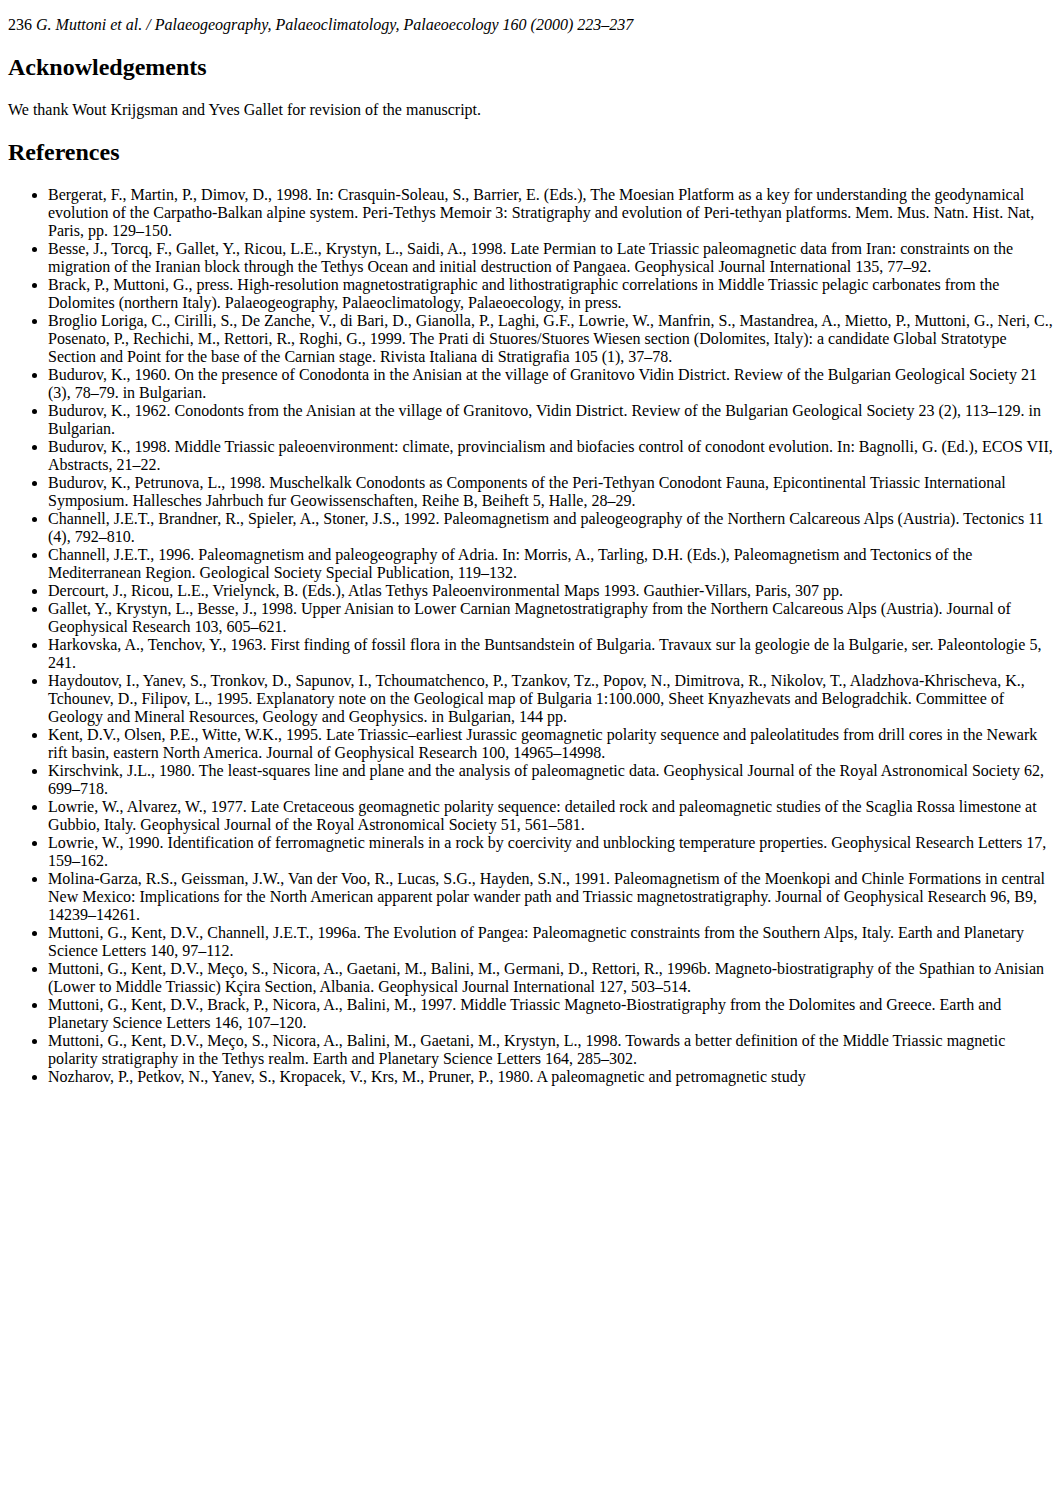236 G. Muttoni et al. / Palaeogeography, Palaeoclimatology, Palaeoecology 160 (2000) 223–237
Acknowledgements
We thank Wout Krijgsman and Yves Gallet for revision of the manuscript.
References
Bergerat, F., Martin, P., Dimov, D., 1998. In: Crasquin-Soleau, S., Barrier, E. (Eds.), The Moesian Platform as a key for understanding the geodynamical evolution of the Carpatho-Balkan alpine system. Peri-Tethys Memoir 3: Stratigraphy and evolution of Peri-tethyan platforms. Mem. Mus. Natn. Hist. Nat, Paris, pp. 129–150.
Besse, J., Torcq, F., Gallet, Y., Ricou, L.E., Krystyn, L., Saidi, A., 1998. Late Permian to Late Triassic paleomagnetic data from Iran: constraints on the migration of the Iranian block through the Tethys Ocean and initial destruction of Pangaea. Geophysical Journal International 135, 77–92.
Brack, P., Muttoni, G., press. High-resolution magnetostratigraphic and lithostratigraphic correlations in Middle Triassic pelagic carbonates from the Dolomites (northern Italy). Palaeogeography, Palaeoclimatology, Palaeoecology, in press.
Broglio Loriga, C., Cirilli, S., De Zanche, V., di Bari, D., Gianolla, P., Laghi, G.F., Lowrie, W., Manfrin, S., Mastandrea, A., Mietto, P., Muttoni, G., Neri, C., Posenato, P., Rechichi, M., Rettori, R., Roghi, G., 1999. The Prati di Stuores/Stuores Wiesen section (Dolomites, Italy): a candidate Global Stratotype Section and Point for the base of the Carnian stage. Rivista Italiana di Stratigrafia 105 (1), 37–78.
Budurov, K., 1960. On the presence of Conodonta in the Anisian at the village of Granitovo Vidin District. Review of the Bulgarian Geological Society 21 (3), 78–79. in Bulgarian.
Budurov, K., 1962. Conodonts from the Anisian at the village of Granitovo, Vidin District. Review of the Bulgarian Geological Society 23 (2), 113–129. in Bulgarian.
Budurov, K., 1998. Middle Triassic paleoenvironment: climate, provincialism and biofacies control of conodont evolution. In: Bagnolli, G. (Ed.), ECOS VII, Abstracts, 21–22.
Budurov, K., Petrunova, L., 1998. Muschelkalk Conodonts as Components of the Peri-Tethyan Conodont Fauna, Epicontinental Triassic International Symposium. Hallesches Jahrbuch fur Geowissenschaften, Reihe B, Beiheft 5, Halle, 28–29.
Channell, J.E.T., Brandner, R., Spieler, A., Stoner, J.S., 1992. Paleomagnetism and paleogeography of the Northern Calcareous Alps (Austria). Tectonics 11 (4), 792–810.
Channell, J.E.T., 1996. Paleomagnetism and paleogeography of Adria. In: Morris, A., Tarling, D.H. (Eds.), Paleomagnetism and Tectonics of the Mediterranean Region. Geological Society Special Publication, 119–132.
Dercourt, J., Ricou, L.E., Vrielynck, B. (Eds.), Atlas Tethys Paleoenvironmental Maps 1993. Gauthier-Villars, Paris, 307 pp.
Gallet, Y., Krystyn, L., Besse, J., 1998. Upper Anisian to Lower Carnian Magnetostratigraphy from the Northern Calcareous Alps (Austria). Journal of Geophysical Research 103, 605–621.
Harkovska, A., Tenchov, Y., 1963. First finding of fossil flora in the Buntsandstein of Bulgaria. Travaux sur la geologie de la Bulgarie, ser. Paleontologie 5, 241.
Haydoutov, I., Yanev, S., Tronkov, D., Sapunov, I., Tchoumatchenco, P., Tzankov, Tz., Popov, N., Dimitrova, R., Nikolov, T., Aladzhova-Khrischeva, K., Tchounev, D., Filipov, L., 1995. Explanatory note on the Geological map of Bulgaria 1:100.000, Sheet Knyazhevats and Belogradchik. Committee of Geology and Mineral Resources, Geology and Geophysics. in Bulgarian, 144 pp.
Kent, D.V., Olsen, P.E., Witte, W.K., 1995. Late Triassic–earliest Jurassic geomagnetic polarity sequence and paleolatitudes from drill cores in the Newark rift basin, eastern North America. Journal of Geophysical Research 100, 14965–14998.
Kirschvink, J.L., 1980. The least-squares line and plane and the analysis of paleomagnetic data. Geophysical Journal of the Royal Astronomical Society 62, 699–718.
Lowrie, W., Alvarez, W., 1977. Late Cretaceous geomagnetic polarity sequence: detailed rock and paleomagnetic studies of the Scaglia Rossa limestone at Gubbio, Italy. Geophysical Journal of the Royal Astronomical Society 51, 561–581.
Lowrie, W., 1990. Identification of ferromagnetic minerals in a rock by coercivity and unblocking temperature properties. Geophysical Research Letters 17, 159–162.
Molina-Garza, R.S., Geissman, J.W., Van der Voo, R., Lucas, S.G., Hayden, S.N., 1991. Paleomagnetism of the Moenkopi and Chinle Formations in central New Mexico: Implications for the North American apparent polar wander path and Triassic magnetostratigraphy. Journal of Geophysical Research 96, B9, 14239–14261.
Muttoni, G., Kent, D.V., Channell, J.E.T., 1996a. The Evolution of Pangea: Paleomagnetic constraints from the Southern Alps, Italy. Earth and Planetary Science Letters 140, 97–112.
Muttoni, G., Kent, D.V., Meço, S., Nicora, A., Gaetani, M., Balini, M., Germani, D., Rettori, R., 1996b. Magneto-biostratigraphy of the Spathian to Anisian (Lower to Middle Triassic) Kçira Section, Albania. Geophysical Journal International 127, 503–514.
Muttoni, G., Kent, D.V., Brack, P., Nicora, A., Balini, M., 1997. Middle Triassic Magneto-Biostratigraphy from the Dolomites and Greece. Earth and Planetary Science Letters 146, 107–120.
Muttoni, G., Kent, D.V., Meço, S., Nicora, A., Balini, M., Gaetani, M., Krystyn, L., 1998. Towards a better definition of the Middle Triassic magnetic polarity stratigraphy in the Tethys realm. Earth and Planetary Science Letters 164, 285–302.
Nozharov, P., Petkov, N., Yanev, S., Kropacek, V., Krs, M., Pruner, P., 1980. A paleomagnetic and petromagnetic study